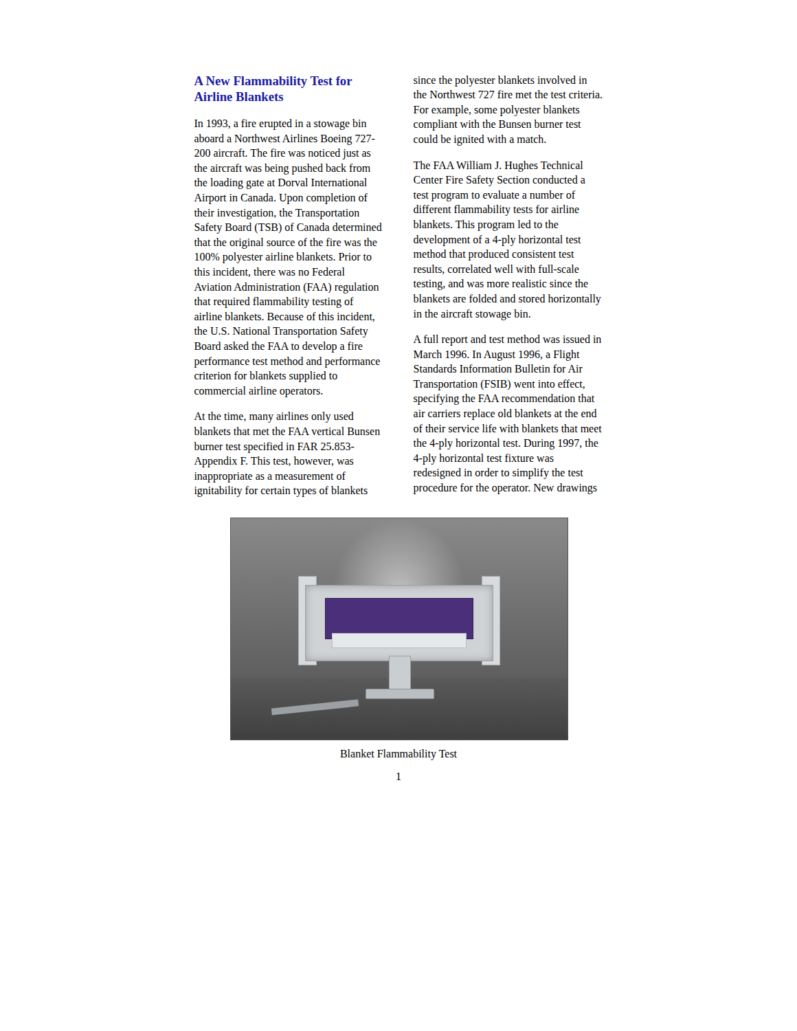A New Flammability Test for Airline Blankets
In 1993, a fire erupted in a stowage bin aboard a Northwest Airlines Boeing 727-200 aircraft. The fire was noticed just as the aircraft was being pushed back from the loading gate at Dorval International Airport in Canada. Upon completion of their investigation, the Transportation Safety Board (TSB) of Canada determined that the original source of the fire was the 100% polyester airline blankets. Prior to this incident, there was no Federal Aviation Administration (FAA) regulation that required flammability testing of airline blankets. Because of this incident, the U.S. National Transportation Safety Board asked the FAA to develop a fire performance test method and performance criterion for blankets supplied to commercial airline operators.
At the time, many airlines only used blankets that met the FAA vertical Bunsen burner test specified in FAR 25.853-Appendix F. This test, however, was inappropriate as a measurement of ignitability for certain types of blankets since the polyester blankets involved in the Northwest 727 fire met the test criteria. For example, some polyester blankets compliant with the Bunsen burner test could be ignited with a match.
The FAA William J. Hughes Technical Center Fire Safety Section conducted a test program to evaluate a number of different flammability tests for airline blankets. This program led to the development of a 4-ply horizontal test method that produced consistent test results, correlated well with full-scale testing, and was more realistic since the blankets are folded and stored horizontally in the aircraft stowage bin.
A full report and test method was issued in March 1996. In August 1996, a Flight Standards Information Bulletin for Air Transportation (FSIB) went into effect, specifying the FAA recommendation that air carriers replace old blankets at the end of their service life with blankets that meet the 4-ply horizontal test. During 1997, the 4-ply horizontal test fixture was redesigned in order to simplify the test procedure for the operator. New drawings
Blanket Flammability Test
1